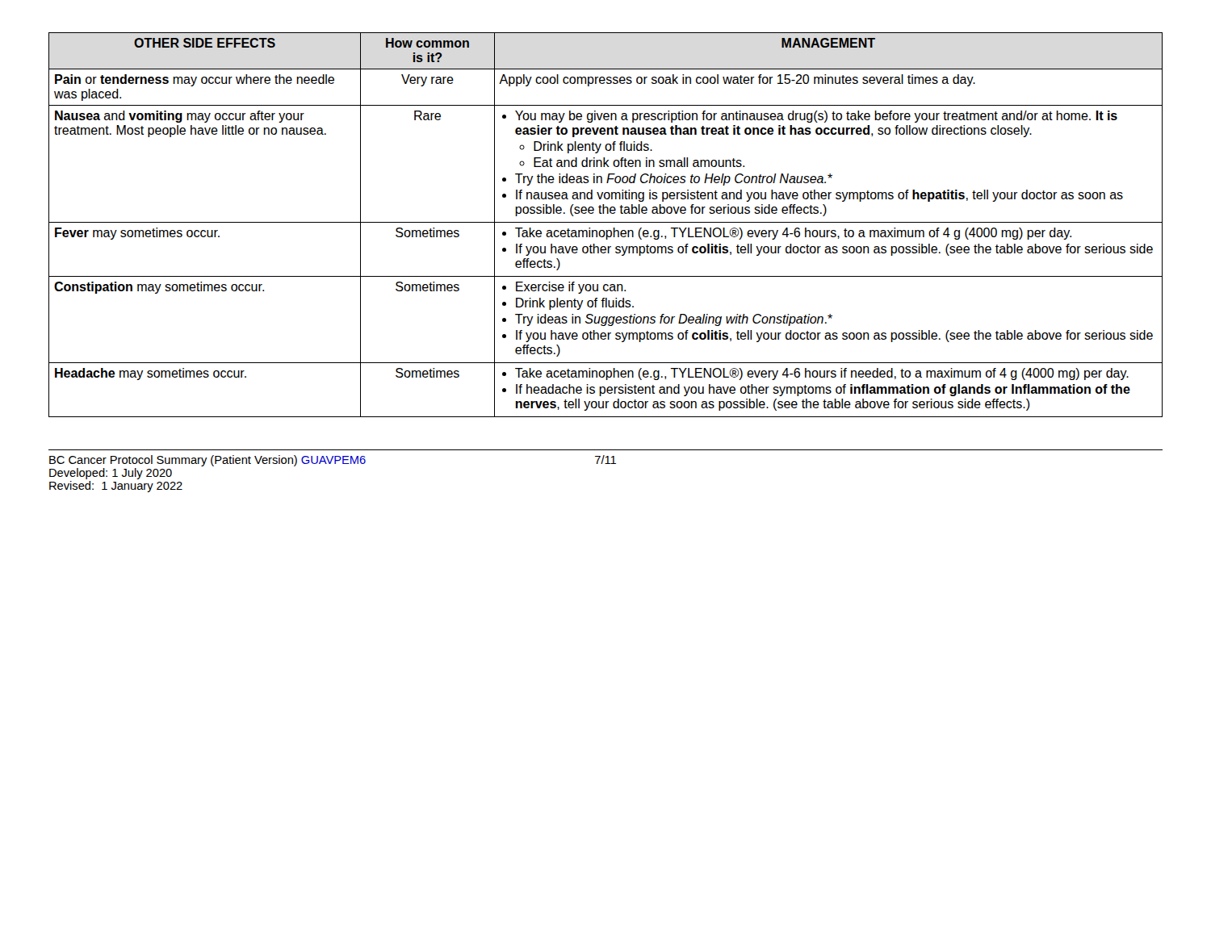| OTHER SIDE EFFECTS | How common is it? | MANAGEMENT |
| --- | --- | --- |
| Pain or tenderness may occur where the needle was placed. | Very rare | Apply cool compresses or soak in cool water for 15-20 minutes several times a day. |
| Nausea and vomiting may occur after your treatment. Most people have little or no nausea. | Rare | You may be given a prescription for antinausea drug(s) to take before your treatment and/or at home. It is easier to prevent nausea than treat it once it has occurred , so follow directions closely. Drink plenty of fluids. Eat and drink often in small amounts. Try the ideas in Food Choices to Help Control Nausea. * If nausea and vomiting is persistent and you have other symptoms of hepatitis , tell your doctor as soon as possible. (see the table above for serious side effects.) |
| Fever may sometimes occur. | Sometimes | Take acetaminophen (e.g., TYLENOL®) every 4-6 hours, to a maximum of 4 g (4000 mg) per day. If you have other symptoms of colitis , tell your doctor as soon as possible. (see the table above for serious side effects.) |
| Constipation may sometimes occur. | Sometimes | Exercise if you can. Drink plenty of fluids. Try ideas in Suggestions for Dealing with Constipation .* If you have other symptoms of colitis , tell your doctor as soon as possible. (see the table above for serious side effects.) |
| Headache may sometimes occur. | Sometimes | Take acetaminophen (e.g., TYLENOL®) every 4-6 hours if needed, to a maximum of 4 g (4000 mg) per day. If headache is persistent and you have other symptoms of inflammation of glands or Inflammation of the nerves , tell your doctor as soon as possible. (see the table above for serious side effects.) |
7/11 BC Cancer Protocol Summary (Patient Version) GUAVPEM6
Developed: 1 July 2020
Revised: 1 January 2022